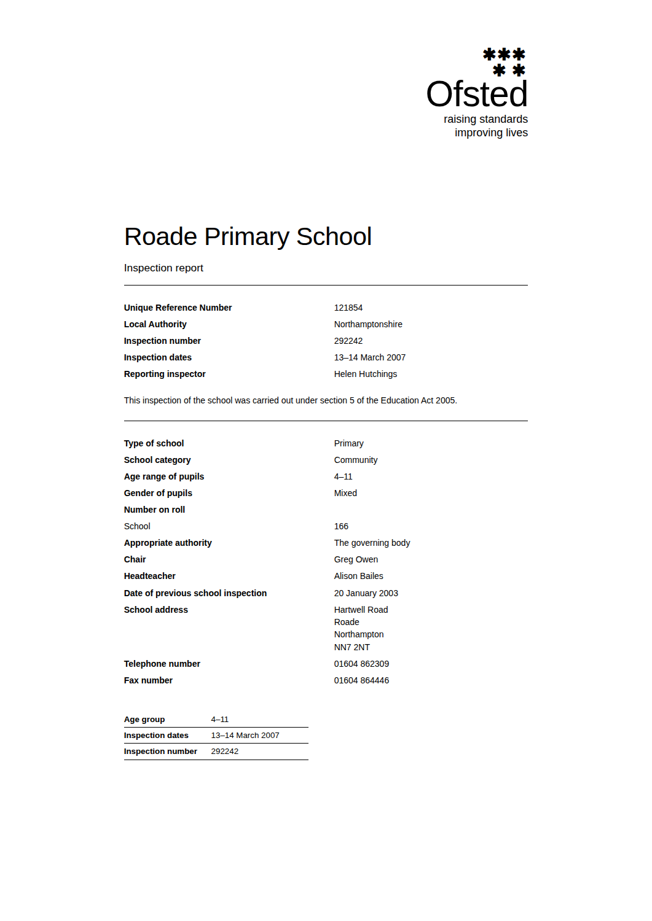✱✱✱
✱ ✱
Ofsted
raising standards
improving lives
Roade Primary School
Inspection report
| Unique Reference Number | 121854 |
| Local Authority | Northamptonshire |
| Inspection number | 292242 |
| Inspection dates | 13–14 March 2007 |
| Reporting inspector | Helen Hutchings |
This inspection of the school was carried out under section 5 of the Education Act 2005.
| Type of school | Primary |
| School category | Community |
| Age range of pupils | 4–11 |
| Gender of pupils | Mixed |
| Number on roll | |
| School | 166 |
| Appropriate authority | The governing body |
| Chair | Greg Owen |
| Headteacher | Alison Bailes |
| Date of previous school inspection | 20 January 2003 |
| School address | Hartwell Road Roade Northampton NN7 2NT |
| Telephone number | 01604 862309 |
| Fax number | 01604 864446 |
| Age group | 4–11 |
| Inspection dates | 13–14 March 2007 |
| Inspection number | 292242 |